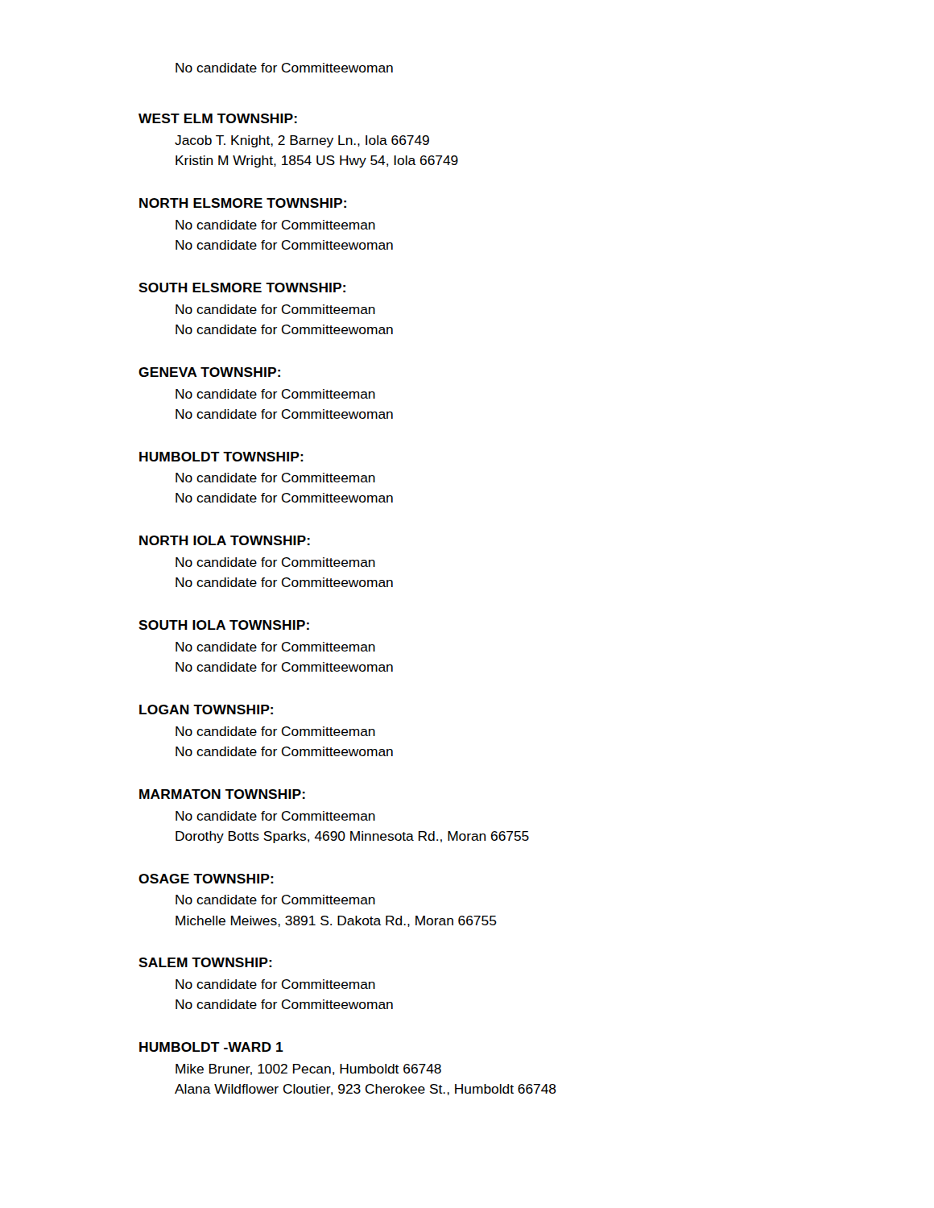No candidate for Committeewoman
WEST ELM TOWNSHIP:
Jacob T. Knight, 2 Barney Ln., Iola 66749
Kristin M Wright, 1854 US Hwy 54, Iola 66749
NORTH ELSMORE TOWNSHIP:
No candidate for Committeeman
No candidate for Committeewoman
SOUTH ELSMORE TOWNSHIP:
No candidate for Committeeman
No candidate for Committeewoman
GENEVA TOWNSHIP:
No candidate for Committeeman
No candidate for Committeewoman
HUMBOLDT TOWNSHIP:
No candidate for Committeeman
No candidate for Committeewoman
NORTH IOLA TOWNSHIP:
No candidate for Committeeman
No candidate for Committeewoman
SOUTH IOLA TOWNSHIP:
No candidate for Committeeman
No candidate for Committeewoman
LOGAN TOWNSHIP:
No candidate for Committeeman
No candidate for Committeewoman
MARMATON TOWNSHIP:
No candidate for Committeeman
Dorothy Botts Sparks, 4690 Minnesota Rd., Moran 66755
OSAGE TOWNSHIP:
No candidate for Committeeman
Michelle Meiwes, 3891 S. Dakota Rd., Moran 66755
SALEM TOWNSHIP:
No candidate for Committeeman
No candidate for Committeewoman
HUMBOLDT -WARD 1
Mike Bruner, 1002 Pecan, Humboldt 66748
Alana Wildflower Cloutier, 923 Cherokee St., Humboldt 66748